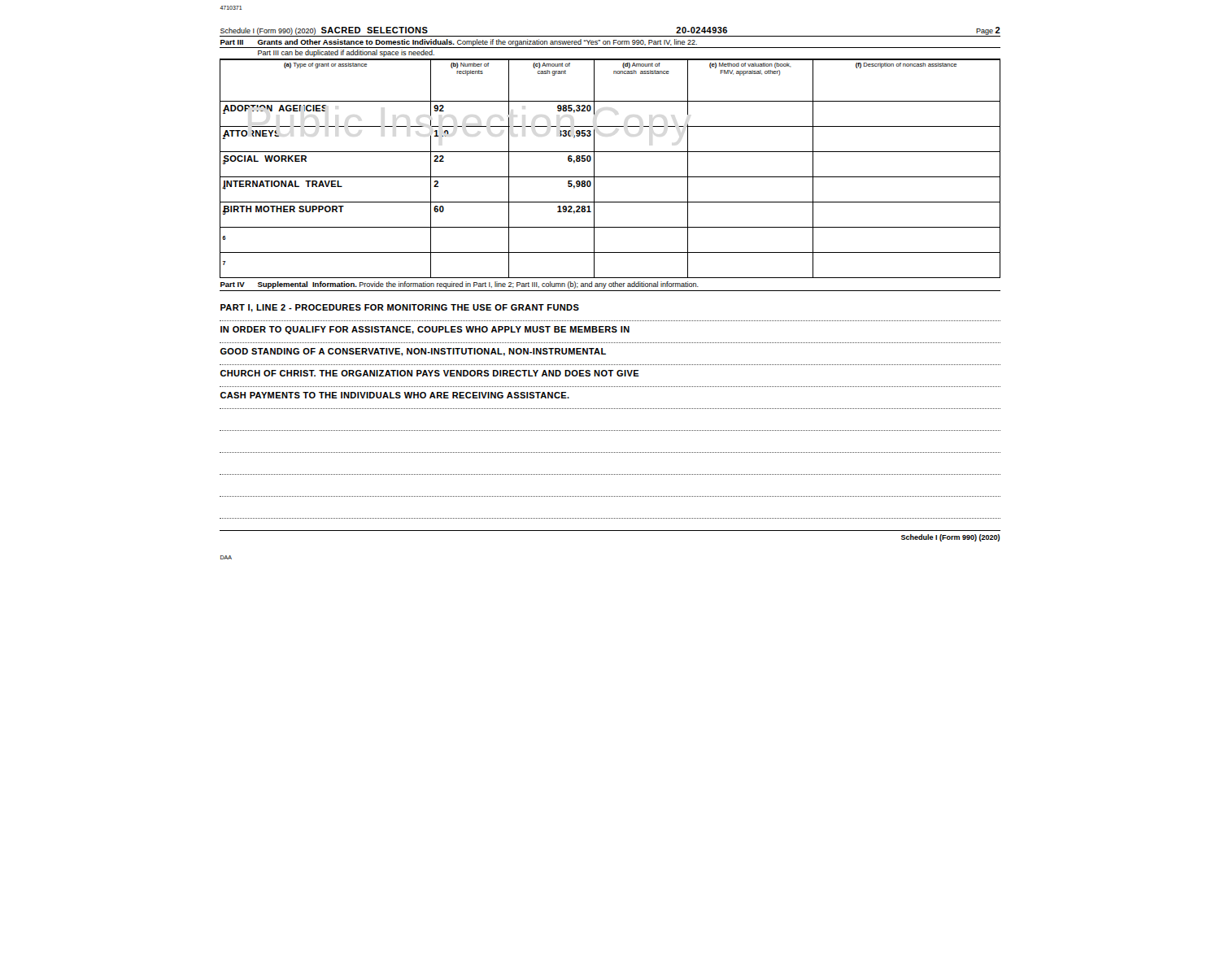4710371
Public Inspection Copy
Schedule I (Form 990) (2020)
SACRED SELECTIONS
20-0244936
Page 2
Part III
Grants and Other Assistance to Domestic Individuals. Complete if the organization answered “Yes” on Form 990, Part IV, line 22.
Part III can be duplicated if additional space is needed.
| (a) Type of grant or assistance | (b) Number of recipients | (c) Amount of cash grant | (d) Amount of noncash assistance | (e) Method of valuation (book, FMV, appraisal, other) | (f) Description of noncash assistance |
| --- | --- | --- | --- | --- | --- |
| 1 ADOPTION AGENCIES | 92 | 985,320 | | | |
| 2 ATTORNEYS | 110 | 330,953 | | | |
| 3 SOCIAL WORKER | 22 | 6,850 | | | |
| 4 INTERNATIONAL TRAVEL | 2 | 5,980 | | | |
| 5 BIRTH MOTHER SUPPORT | 60 | 192,281 | | | |
| 6 | | | | | |
| 7 | | | | | |
Part IV
Supplemental Information. Provide the information required in Part I, line 2; Part III, column (b); and any other additional information.
PART I, LINE 2 - PROCEDURES FOR MONITORING THE USE OF GRANT FUNDS
IN ORDER TO QUALIFY FOR ASSISTANCE, COUPLES WHO APPLY MUST BE MEMBERS IN
GOOD STANDING OF A CONSERVATIVE, NON-INSTITUTIONAL, NON-INSTRUMENTAL
CHURCH OF CHRIST. THE ORGANIZATION PAYS VENDORS DIRECTLY AND DOES NOT GIVE
CASH PAYMENTS TO THE INDIVIDUALS WHO ARE RECEIVING ASSISTANCE.
Schedule I (Form 990) (2020)
DAA